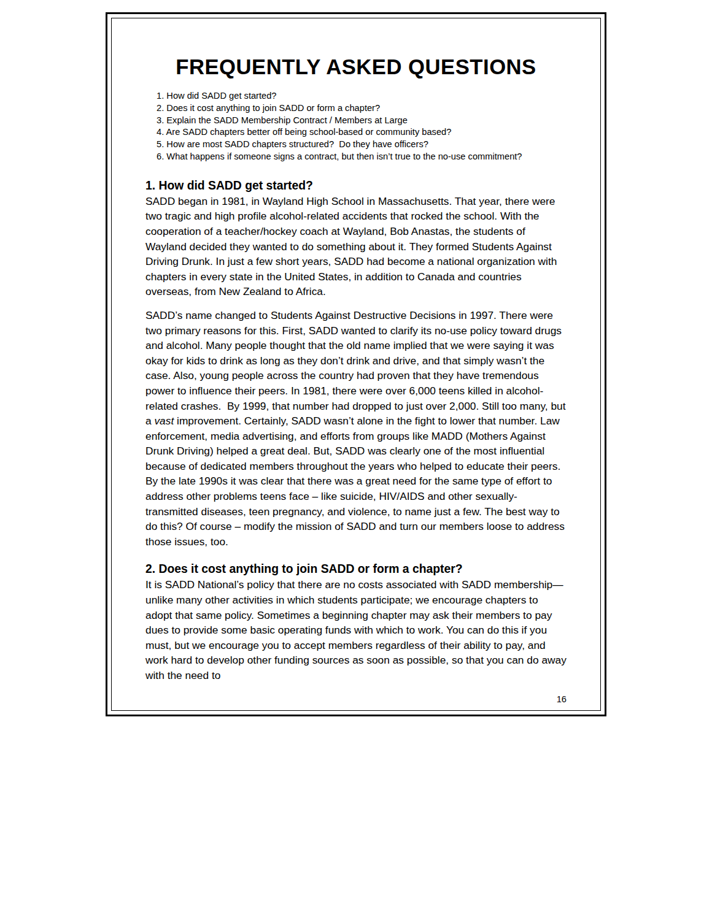FREQUENTLY ASKED QUESTIONS
1. How did SADD get started?
2. Does it cost anything to join SADD or form a chapter?
3. Explain the SADD Membership Contract / Members at Large
4. Are SADD chapters better off being school-based or community based?
5. How are most SADD chapters structured? Do they have officers?
6. What happens if someone signs a contract, but then isn’t true to the no-use commitment?
1. How did SADD get started?
SADD began in 1981, in Wayland High School in Massachusetts. That year, there were two tragic and high profile alcohol-related accidents that rocked the school. With the cooperation of a teacher/hockey coach at Wayland, Bob Anastas, the students of Wayland decided they wanted to do something about it. They formed Students Against Driving Drunk. In just a few short years, SADD had become a national organization with chapters in every state in the United States, in addition to Canada and countries overseas, from New Zealand to Africa.
SADD’s name changed to Students Against Destructive Decisions in 1997. There were two primary reasons for this. First, SADD wanted to clarify its no-use policy toward drugs and alcohol. Many people thought that the old name implied that we were saying it was okay for kids to drink as long as they don’t drink and drive, and that simply wasn’t the case. Also, young people across the country had proven that they have tremendous power to influence their peers. In 1981, there were over 6,000 teens killed in alcohol-related crashes. By 1999, that number had dropped to just over 2,000. Still too many, but a vast improvement. Certainly, SADD wasn’t alone in the fight to lower that number. Law enforcement, media advertising, and efforts from groups like MADD (Mothers Against Drunk Driving) helped a great deal. But, SADD was clearly one of the most influential because of dedicated members throughout the years who helped to educate their peers. By the late 1990s it was clear that there was a great need for the same type of effort to address other problems teens face – like suicide, HIV/AIDS and other sexually-transmitted diseases, teen pregnancy, and violence, to name just a few. The best way to do this? Of course – modify the mission of SADD and turn our members loose to address those issues, too.
2. Does it cost anything to join SADD or form a chapter?
It is SADD National’s policy that there are no costs associated with SADD membership— unlike many other activities in which students participate; we encourage chapters to adopt that same policy. Sometimes a beginning chapter may ask their members to pay dues to provide some basic operating funds with which to work. You can do this if you must, but we encourage you to accept members regardless of their ability to pay, and work hard to develop other funding sources as soon as possible, so that you can do away with the need to
16